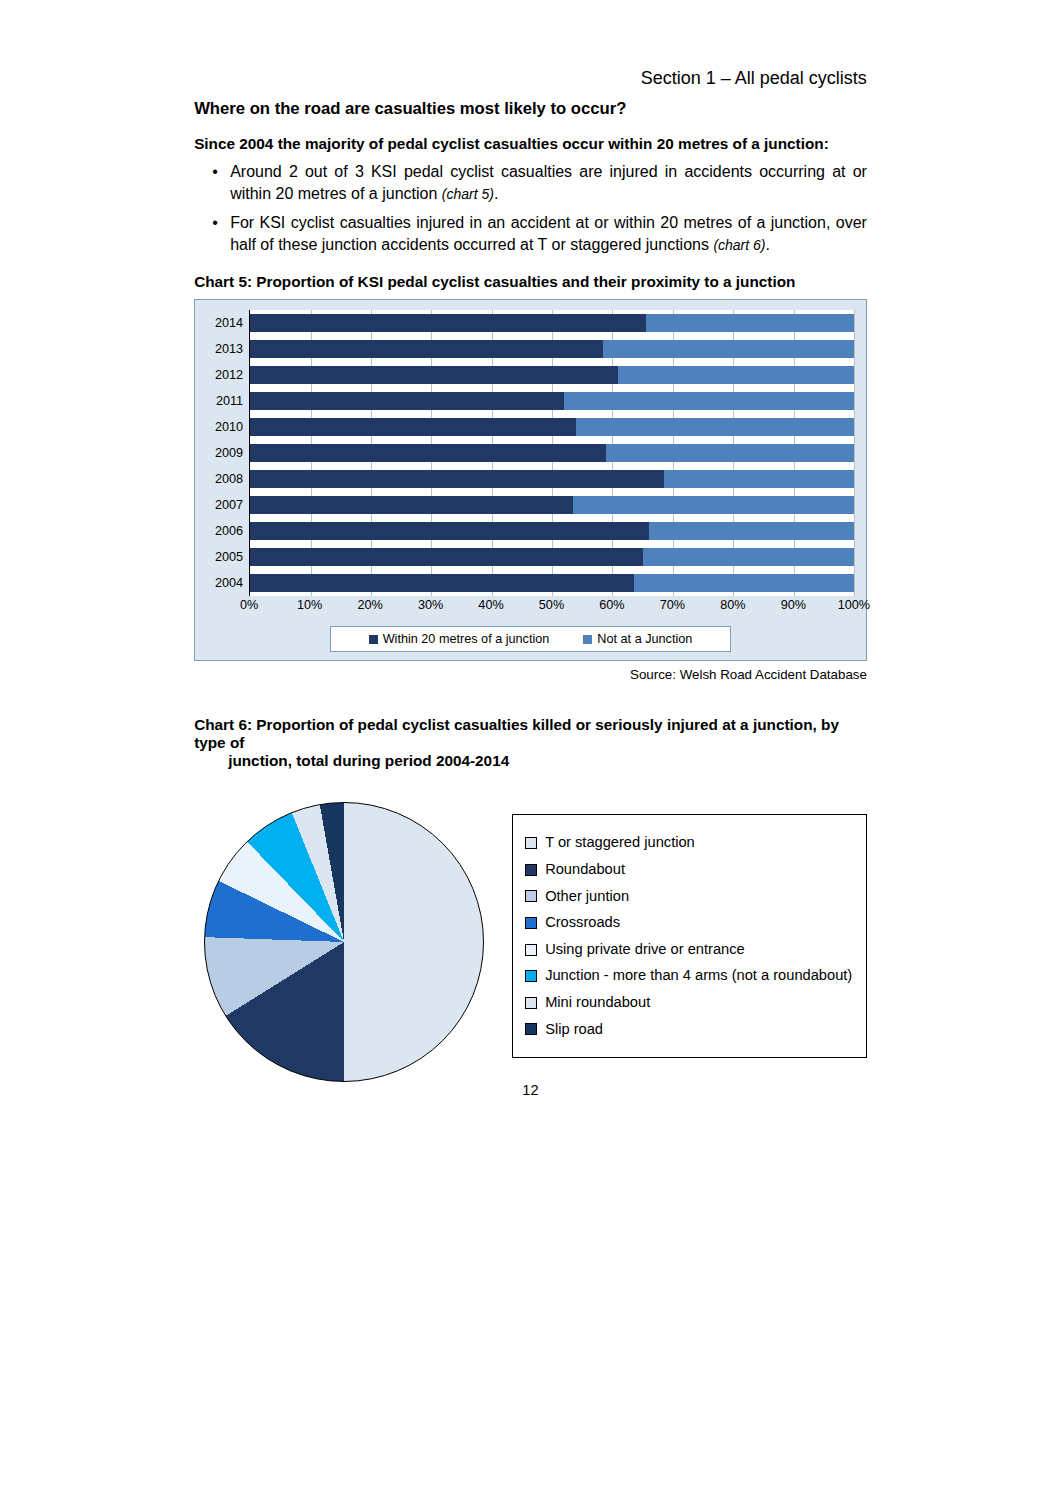Section 1 – All pedal cyclists
Where on the road are casualties most likely to occur?
Since 2004 the majority of pedal cyclist casualties occur within 20 metres of a junction:
Around 2 out of 3 KSI pedal cyclist casualties are injured in accidents occurring at or within 20 metres of a junction (chart 5).
For KSI cyclist casualties injured in an accident at or within 20 metres of a junction, over half of these junction accidents occurred at T or staggered junctions (chart 6).
Chart 5: Proportion of KSI pedal cyclist casualties and their proximity to a junction
2014
2013
2012
2011
2010
2009
2008
2007
2006
2005
2004
0% 10% 20% 30% 40% 50% 60% 70% 80% 90% 100%
Within 20 metres of a junction Not at a Junction
Source: Welsh Road Accident Database
Chart 6: Proportion of pedal cyclist casualties killed or seriously injured at a junction, by type of junction, total during period 2004-2014
T or staggered junction
Roundabout
Other juntion
Crossroads
Using private drive or entrance
Junction - more than 4 arms (not a roundabout)
Mini roundabout
Slip road
12